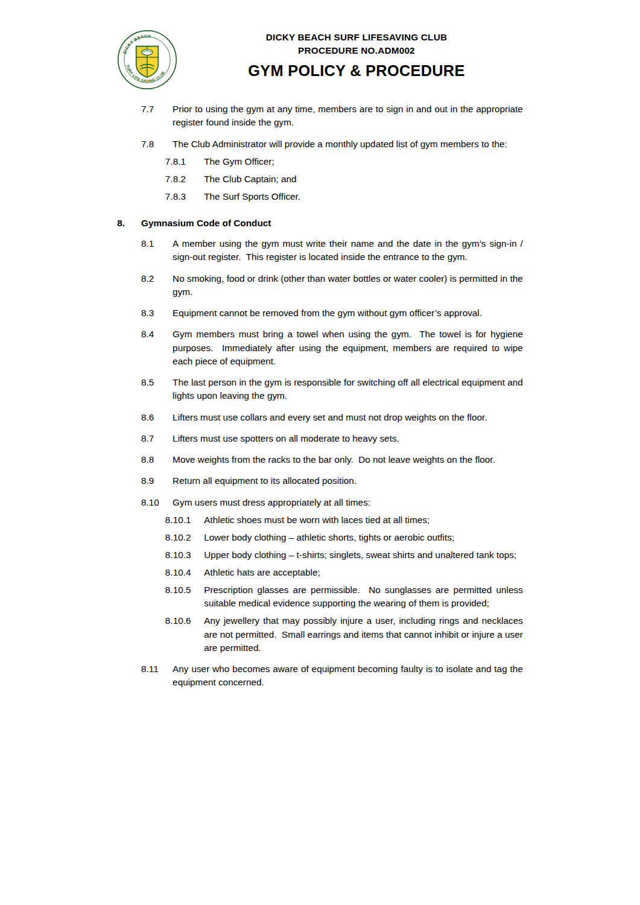DICKY BEACH SURF LIFE SAVING CLUB
DICKY BEACH SURF LIFESAVING CLUB
PROCEDURE NO.ADM002
GYM POLICY & PROCEDURE
7.7
Prior to using the gym at any time, members are to sign in and out in the appropriate register found inside the gym.
7.8
The Club Administrator will provide a monthly updated list of gym members to the:
7.8.1
The Gym Officer;
7.8.2
The Club Captain; and
7.8.3
The Surf Sports Officer.
8. Gymnasium Code of Conduct
8.1
A member using the gym must write their name and the date in the gym’s sign-in / sign-out register. This register is located inside the entrance to the gym.
8.2
No smoking, food or drink (other than water bottles or water cooler) is permitted in the gym.
8.3
Equipment cannot be removed from the gym without gym officer’s approval.
8.4
Gym members must bring a towel when using the gym. The towel is for hygiene purposes. Immediately after using the equipment, members are required to wipe each piece of equipment.
8.5
The last person in the gym is responsible for switching off all electrical equipment and lights upon leaving the gym.
8.6
Lifters must use collars and every set and must not drop weights on the floor.
8.7
Lifters must use spotters on all moderate to heavy sets.
8.8
Move weights from the racks to the bar only. Do not leave weights on the floor.
8.9
Return all equipment to its allocated position.
8.10
Gym users must dress appropriately at all times:
8.10.1
Athletic shoes must be worn with laces tied at all times;
8.10.2
Lower body clothing – athletic shorts, tights or aerobic outfits;
8.10.3
Upper body clothing – t-shirts; singlets, sweat shirts and unaltered tank tops;
8.10.4
Athletic hats are acceptable;
8.10.5
Prescription glasses are permissible. No sunglasses are permitted unless suitable medical evidence supporting the wearing of them is provided;
8.10.6
Any jewellery that may possibly injure a user, including rings and necklaces are not permitted. Small earrings and items that cannot inhibit or injure a user are permitted.
8.11
Any user who becomes aware of equipment becoming faulty is to isolate and tag the equipment concerned.